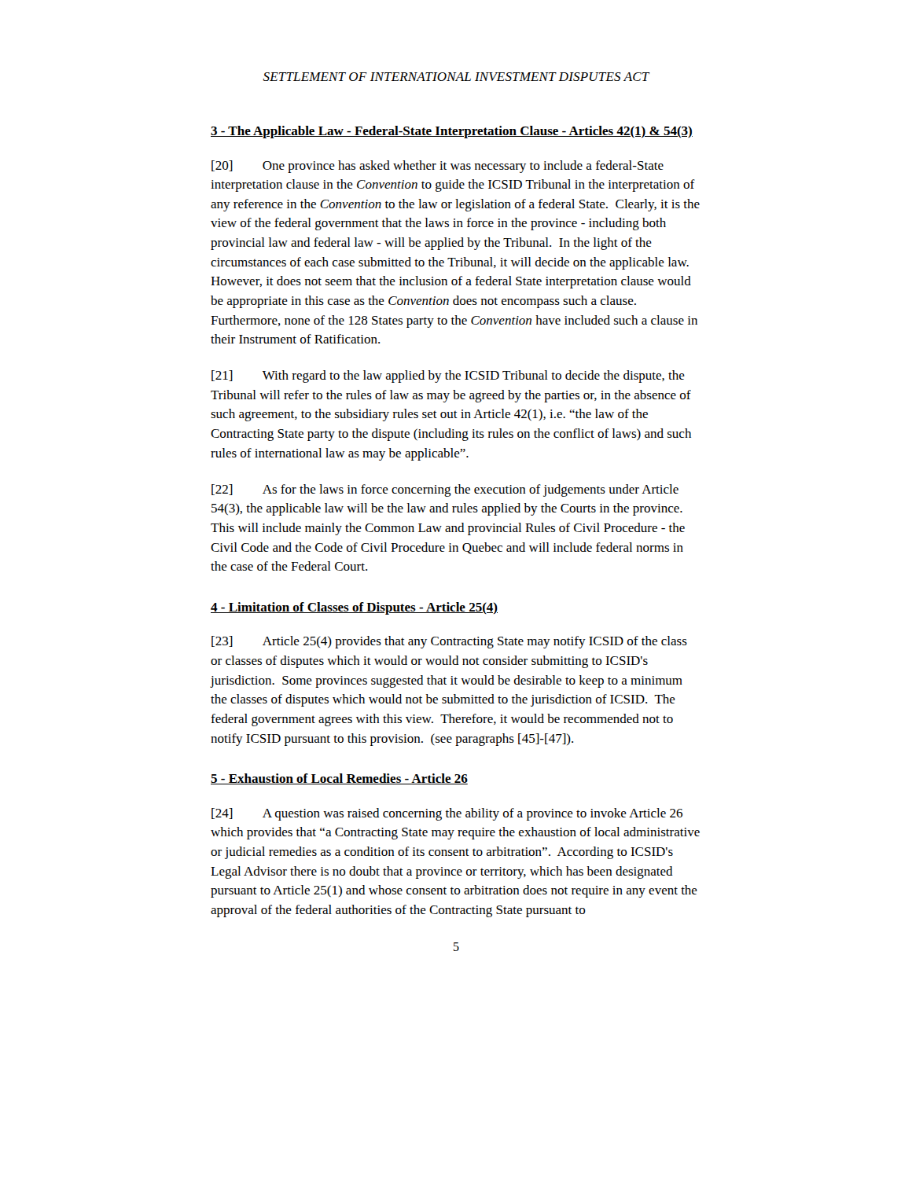SETTLEMENT OF INTERNATIONAL INVESTMENT DISPUTES ACT
3 - The Applicable Law - Federal-State Interpretation Clause - Articles 42(1) & 54(3)
[20] One province has asked whether it was necessary to include a federal-State interpretation clause in the Convention to guide the ICSID Tribunal in the interpretation of any reference in the Convention to the law or legislation of a federal State. Clearly, it is the view of the federal government that the laws in force in the province - including both provincial law and federal law - will be applied by the Tribunal. In the light of the circumstances of each case submitted to the Tribunal, it will decide on the applicable law. However, it does not seem that the inclusion of a federal State interpretation clause would be appropriate in this case as the Convention does not encompass such a clause. Furthermore, none of the 128 States party to the Convention have included such a clause in their Instrument of Ratification.
[21] With regard to the law applied by the ICSID Tribunal to decide the dispute, the Tribunal will refer to the rules of law as may be agreed by the parties or, in the absence of such agreement, to the subsidiary rules set out in Article 42(1), i.e. “the law of the Contracting State party to the dispute (including its rules on the conflict of laws) and such rules of international law as may be applicable”.
[22] As for the laws in force concerning the execution of judgements under Article 54(3), the applicable law will be the law and rules applied by the Courts in the province. This will include mainly the Common Law and provincial Rules of Civil Procedure - the Civil Code and the Code of Civil Procedure in Quebec and will include federal norms in the case of the Federal Court.
4 - Limitation of Classes of Disputes - Article 25(4)
[23] Article 25(4) provides that any Contracting State may notify ICSID of the class or classes of disputes which it would or would not consider submitting to ICSID's jurisdiction. Some provinces suggested that it would be desirable to keep to a minimum the classes of disputes which would not be submitted to the jurisdiction of ICSID. The federal government agrees with this view. Therefore, it would be recommended not to notify ICSID pursuant to this provision. (see paragraphs [45]-[47]).
5 - Exhaustion of Local Remedies - Article 26
[24] A question was raised concerning the ability of a province to invoke Article 26 which provides that “a Contracting State may require the exhaustion of local administrative or judicial remedies as a condition of its consent to arbitration”. According to ICSID's Legal Advisor there is no doubt that a province or territory, which has been designated pursuant to Article 25(1) and whose consent to arbitration does not require in any event the approval of the federal authorities of the Contracting State pursuant to
5